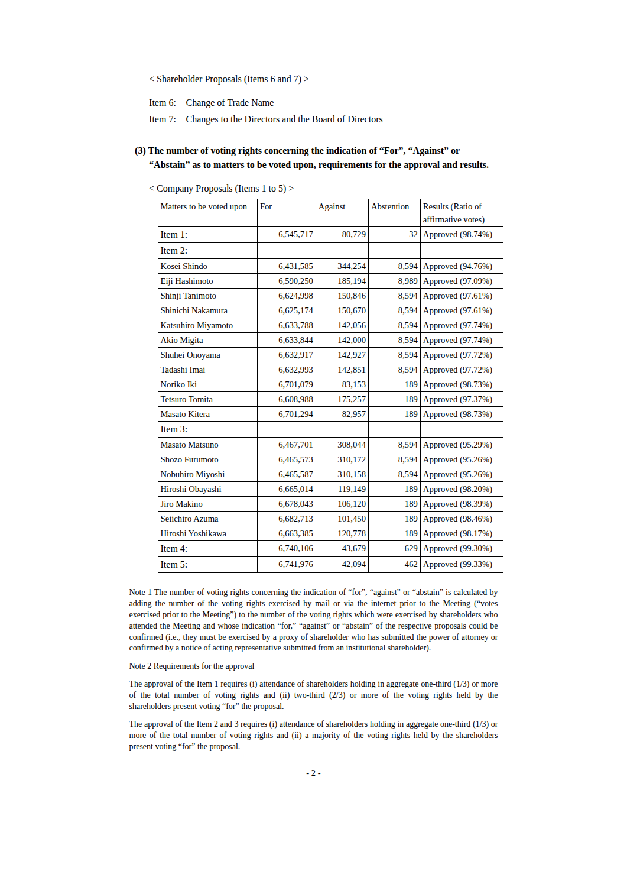< Shareholder Proposals (Items 6 and 7) >
Item 6: Change of Trade Name
Item 7: Changes to the Directors and the Board of Directors
(3) The number of voting rights concerning the indication of “For”, “Against” or “Abstain” as to matters to be voted upon, requirements for the approval and results.
< Company Proposals (Items 1 to 5) >
| Matters to be voted upon | For | Against | Abstention | Results (Ratio of affirmative votes) |
| --- | --- | --- | --- | --- |
| Item 1: | 6,545,717 | 80,729 | 32 | Approved (98.74%) |
| Item 2: | | | | |
| Kosei Shindo | 6,431,585 | 344,254 | 8,594 | Approved (94.76%) |
| Eiji Hashimoto | 6,590,250 | 185,194 | 8,989 | Approved (97.09%) |
| Shinji Tanimoto | 6,624,998 | 150,846 | 8,594 | Approved (97.61%) |
| Shinichi Nakamura | 6,625,174 | 150,670 | 8,594 | Approved (97.61%) |
| Katsuhiro Miyamoto | 6,633,788 | 142,056 | 8,594 | Approved (97.74%) |
| Akio Migita | 6,633,844 | 142,000 | 8,594 | Approved (97.74%) |
| Shuhei Onoyama | 6,632,917 | 142,927 | 8,594 | Approved (97.72%) |
| Tadashi Imai | 6,632,993 | 142,851 | 8,594 | Approved (97.72%) |
| Noriko Iki | 6,701,079 | 83,153 | 189 | Approved (98.73%) |
| Tetsuro Tomita | 6,608,988 | 175,257 | 189 | Approved (97.37%) |
| Masato Kitera | 6,701,294 | 82,957 | 189 | Approved (98.73%) |
| Item 3: | | | | |
| Masato Matsuno | 6,467,701 | 308,044 | 8,594 | Approved (95.29%) |
| Shozo Furumoto | 6,465,573 | 310,172 | 8,594 | Approved (95.26%) |
| Nobuhiro Miyoshi | 6,465,587 | 310,158 | 8,594 | Approved (95.26%) |
| Hiroshi Obayashi | 6,665,014 | 119,149 | 189 | Approved (98.20%) |
| Jiro Makino | 6,678,043 | 106,120 | 189 | Approved (98.39%) |
| Seiichiro Azuma | 6,682,713 | 101,450 | 189 | Approved (98.46%) |
| Hiroshi Yoshikawa | 6,663,385 | 120,778 | 189 | Approved (98.17%) |
| Item 4: | 6,740,106 | 43,679 | 629 | Approved (99.30%) |
| Item 5: | 6,741,976 | 42,094 | 462 | Approved (99.33%) |
Note 1 The number of voting rights concerning the indication of “for”, “against” or “abstain” is calculated by adding the number of the voting rights exercised by mail or via the internet prior to the Meeting (“votes exercised prior to the Meeting”) to the number of the voting rights which were exercised by shareholders who attended the Meeting and whose indication “for,” “against” or “abstain” of the respective proposals could be confirmed (i.e., they must be exercised by a proxy of shareholder who has submitted the power of attorney or confirmed by a notice of acting representative submitted from an institutional shareholder).
Note 2 Requirements for the approval
The approval of the Item 1 requires (i) attendance of shareholders holding in aggregate one-third (1/3) or more of the total number of voting rights and (ii) two-third (2/3) or more of the voting rights held by the shareholders present voting “for” the proposal.
The approval of the Item 2 and 3 requires (i) attendance of shareholders holding in aggregate one-third (1/3) or more of the total number of voting rights and (ii) a majority of the voting rights held by the shareholders present voting “for” the proposal.
- 2 -